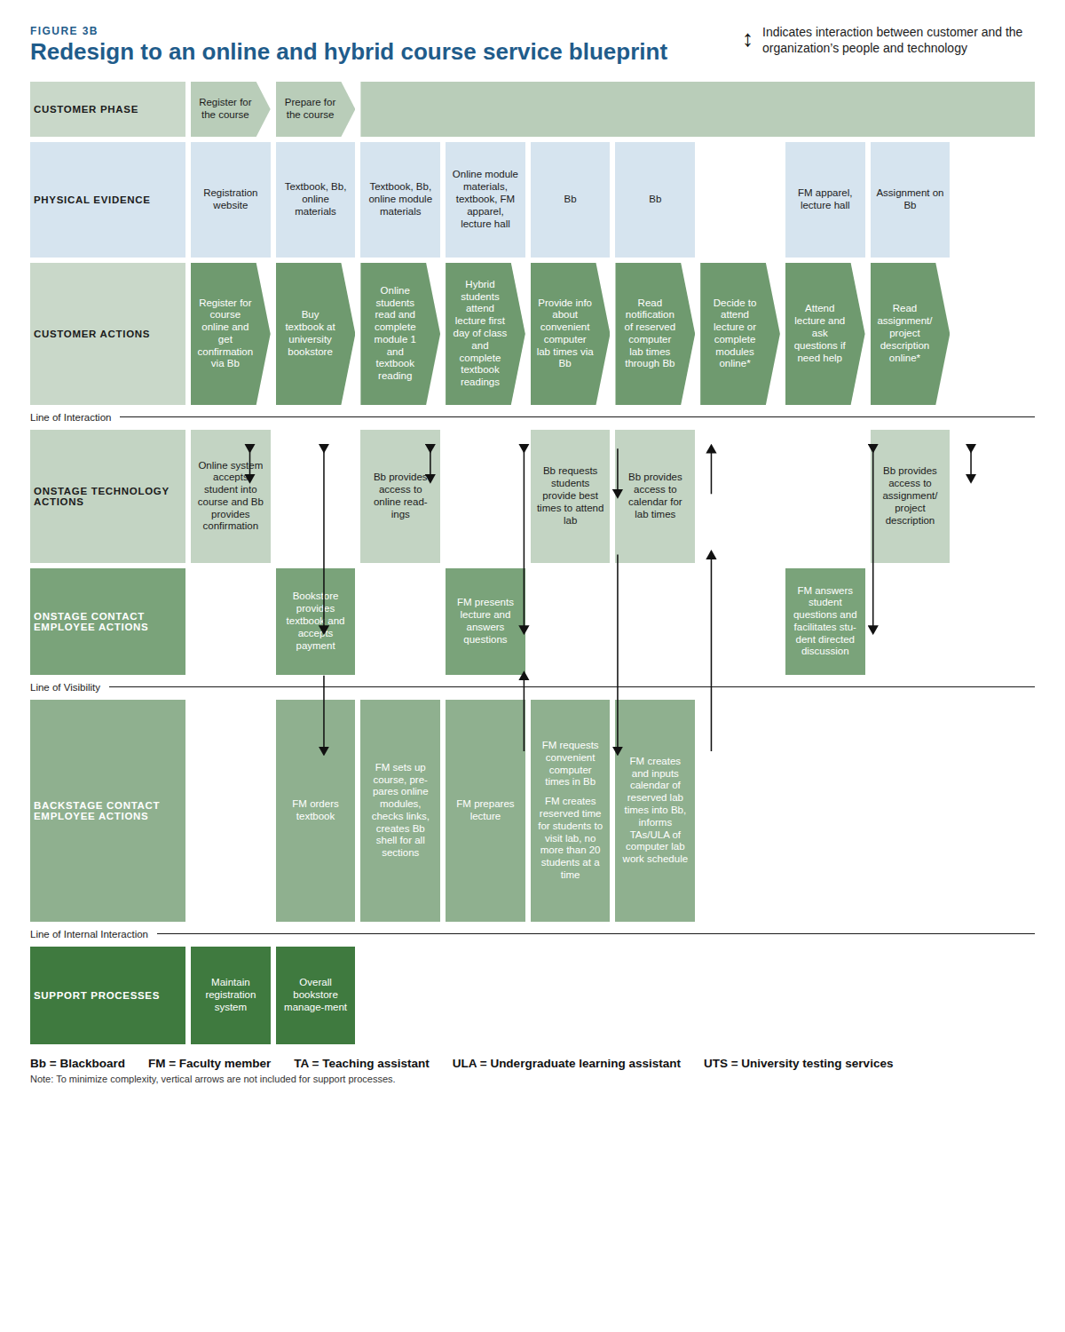Figure 3B
Redesign to an online and hybrid course service blueprint
↕
Indicates interaction between customer and the organization’s people and technology
Customer Phase
Register for the course
Prepare for the course
Physical Evidence
Registration website
Textbook, Bb, online materials
Textbook, Bb, online module materials
Online module materials, textbook, FM apparel, lecture hall
Bb
Bb
FM apparel, lecture hall
Assignment on Bb
Customer Actions
Register for course online and get confirmation via Bb
Buy textbook at university bookstore
Online students read and complete module 1 and textbook reading
Hybrid students attend lecture first day of class and complete textbook readings
Provide info about convenient computer lab times via Bb
Read notification of reserved computer lab times through Bb
Decide to attend lecture or complete modules online*
Attend lecture and ask questions if need help
Read assignment/ project description online*
Line of Interaction
Onstage Technology Actions
Online system accepts student into course and Bb provides confirmation
Bb provides access to online read-ings
Bb requests students provide best times to attend lab
Bb provides access to calendar for lab times
Bb provides access to assignment/ project description
Onstage Contact Employee Actions
Bookstore provides textbook and accepts payment
FM presents lecture and answers questions
FM answers student questions and facilitates stu-dent directed discussion
Line of Visibility
Backstage Contact Employee Actions
FM orders textbook
FM sets up course, pre-pares online modules, checks links, creates Bb shell for all sections
FM prepares lecture
FM requests convenient computer times in Bb
FM creates reserved time for students to visit lab, no more than 20 students at a time
FM creates and inputs calendar of reserved lab times into Bb, informs TAs/ULA of computer lab work schedule
Line of Internal Interaction
Support Processes
Maintain registration system
Overall bookstore manage-ment
Bb = Blackboard FM = Faculty member TA = Teaching assistant ULA = Undergraduate learning assistant UTS = University testing services
Note: To minimize complexity, vertical arrows are not included for support processes.